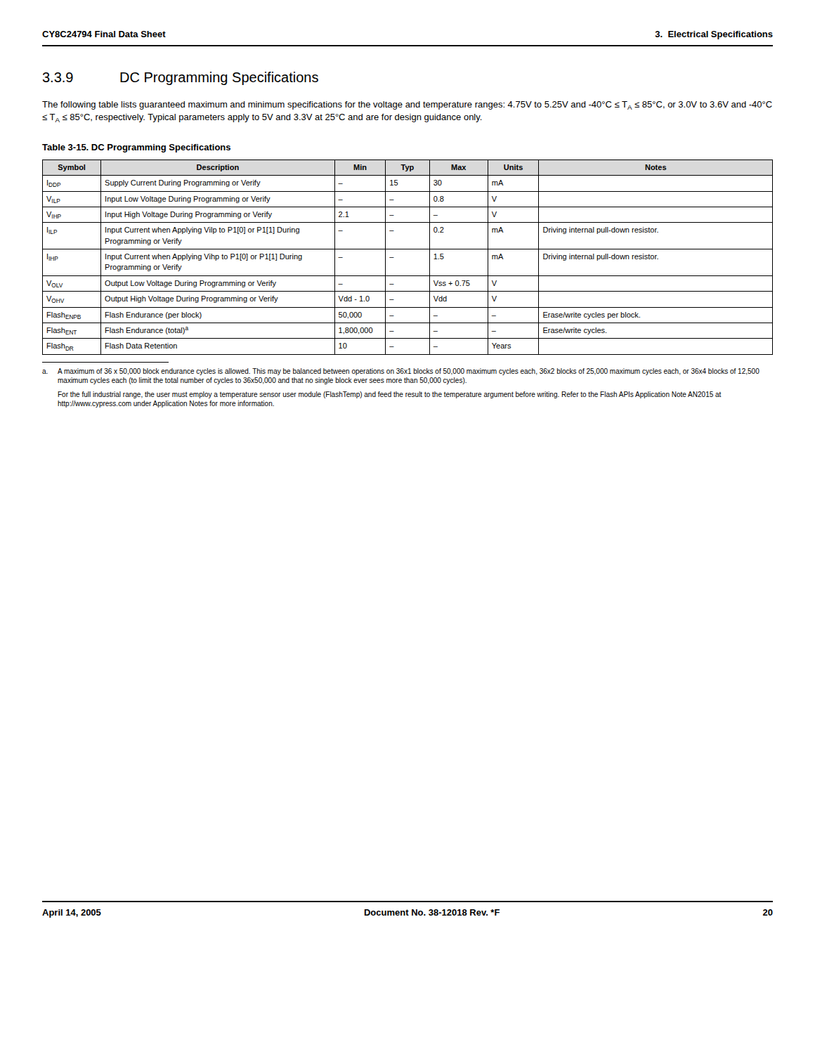CY8C24794 Final Data Sheet
3. Electrical Specifications
3.3.9 DC Programming Specifications
The following table lists guaranteed maximum and minimum specifications for the voltage and temperature ranges: 4.75V to 5.25V and -40°C ≤ TA ≤ 85°C, or 3.0V to 3.6V and -40°C ≤ TA ≤ 85°C, respectively. Typical parameters apply to 5V and 3.3V at 25°C and are for design guidance only.
Table 3-15. DC Programming Specifications
| Symbol | Description | Min | Typ | Max | Units | Notes |
| --- | --- | --- | --- | --- | --- | --- |
| I DDP | Supply Current During Programming or Verify | – | 15 | 30 | mA | |
| V ILP | Input Low Voltage During Programming or Verify | – | – | 0.8 | V | |
| V IHP | Input High Voltage During Programming or Verify | 2.1 | – | – | V | |
| I ILP | Input Current when Applying Vilp to P1[0] or P1[1] During Programming or Verify | – | – | 0.2 | mA | Driving internal pull-down resistor. |
| I IHP | Input Current when Applying Vihp to P1[0] or P1[1] During Programming or Verify | – | – | 1.5 | mA | Driving internal pull-down resistor. |
| V OLV | Output Low Voltage During Programming or Verify | – | – | Vss + 0.75 | V | |
| V OHV | Output High Voltage During Programming or Verify | Vdd - 1.0 | – | Vdd | V | |
| Flash ENPB | Flash Endurance (per block) | 50,000 | – | – | – | Erase/write cycles per block. |
| Flash ENT | Flash Endurance (total) a | 1,800,000 | – | – | – | Erase/write cycles. |
| Flash DR | Flash Data Retention | 10 | – | – | Years | |
a. A maximum of 36 x 50,000 block endurance cycles is allowed. This may be balanced between operations on 36x1 blocks of 50,000 maximum cycles each, 36x2 blocks of 25,000 maximum cycles each, or 36x4 blocks of 12,500 maximum cycles each (to limit the total number of cycles to 36x50,000 and that no single block ever sees more than 50,000 cycles).
For the full industrial range, the user must employ a temperature sensor user module (FlashTemp) and feed the result to the temperature argument before writing. Refer to the Flash APIs Application Note AN2015 at http://www.cypress.com under Application Notes for more information.
April 14, 2005
Document No. 38-12018 Rev. *F
20